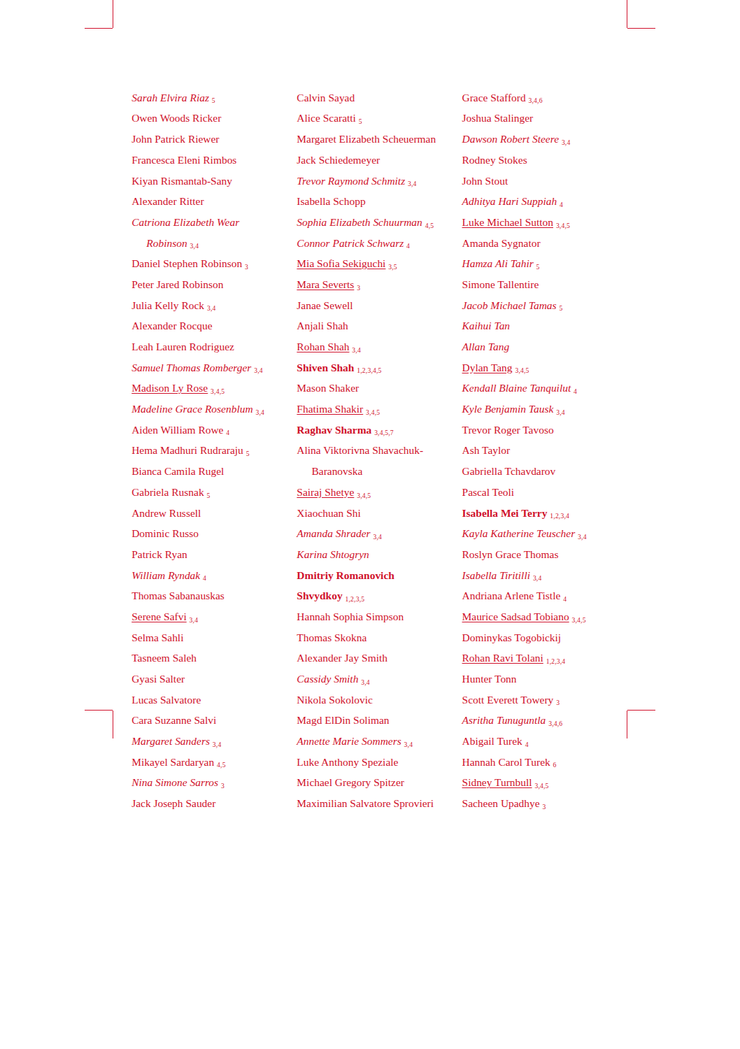Sarah Elvira Riaz 5
Owen Woods Ricker
John Patrick Riewer
Francesca Eleni Rimbos
Kiyan Rismantab-Sany
Alexander Ritter
Catriona Elizabeth Wear
Robinson 3,4
Daniel Stephen Robinson 3
Peter Jared Robinson
Julia Kelly Rock 3,4
Alexander Rocque
Leah Lauren Rodriguez
Samuel Thomas Romberger 3,4
Madison Ly Rose 3,4,5
Madeline Grace Rosenblum 3,4
Aiden William Rowe 4
Hema Madhuri Rudraraju 5
Bianca Camila Rugel
Gabriela Rusnak 5
Andrew Russell
Dominic Russo
Patrick Ryan
William Ryndak 4
Thomas Sabanauskas
Serene Safvi 3,4
Selma Sahli
Tasneem Saleh
Gyasi Salter
Lucas Salvatore
Cara Suzanne Salvi
Margaret Sanders 3,4
Mikayel Sardaryan 4,5
Nina Simone Sarros 3
Jack Joseph Sauder
Calvin Sayad
Alice Scaratti 5
Margaret Elizabeth Scheuerman
Jack Schiedemeyer
Trevor Raymond Schmitz 3,4
Isabella Schopp
Sophia Elizabeth Schuurman 4,5
Connor Patrick Schwarz 4
Mia Sofia Sekiguchi 3,5
Mara Severts 3
Janae Sewell
Anjali Shah
Rohan Shah 3,4
Shiven Shah 1,2,3,4,5
Mason Shaker
Fhatima Shakir 3,4,5
Raghav Sharma 3,4,5,7
Alina Viktorivna Shavachuk-
Baranovska
Sairaj Shetye 3,4,5
Xiaochuan Shi
Amanda Shrader 3,4
Karina Shtogryn
Dmitriy Romanovich
Shvydkoy 1,2,3,5
Hannah Sophia Simpson
Thomas Skokna
Alexander Jay Smith
Cassidy Smith 3,4
Nikola Sokolovic
Magd ElDin Soliman
Annette Marie Sommers 3,4
Luke Anthony Speziale
Michael Gregory Spitzer
Maximilian Salvatore Sprovieri
Grace Stafford 3,4,6
Joshua Stalinger
Dawson Robert Steere 3,4
Rodney Stokes
John Stout
Adhitya Hari Suppiah 4
Luke Michael Sutton 3,4,5
Amanda Sygnator
Hamza Ali Tahir 5
Simone Tallentire
Jacob Michael Tamas 5
Kaihui Tan
Allan Tang
Dylan Tang 3,4,5
Kendall Blaine Tanquilut 4
Kyle Benjamin Tausk 3,4
Trevor Roger Tavoso
Ash Taylor
Gabriella Tchavdarov
Pascal Teoli
Isabella Mei Terry 1,2,3,4
Kayla Katherine Teuscher 3,4
Roslyn Grace Thomas
Isabella Tiritilli 3,4
Andriana Arlene Tistle 4
Maurice Sadsad Tobiano 3,4,5
Dominykas Togobickij
Rohan Ravi Tolani 1,2,3,4
Hunter Tonn
Scott Everett Towery 3
Asritha Tunuguntla 3,4,6
Abigail Turek 4
Hannah Carol Turek 6
Sidney Turnbull 3,4,5
Sacheen Upadhye 3